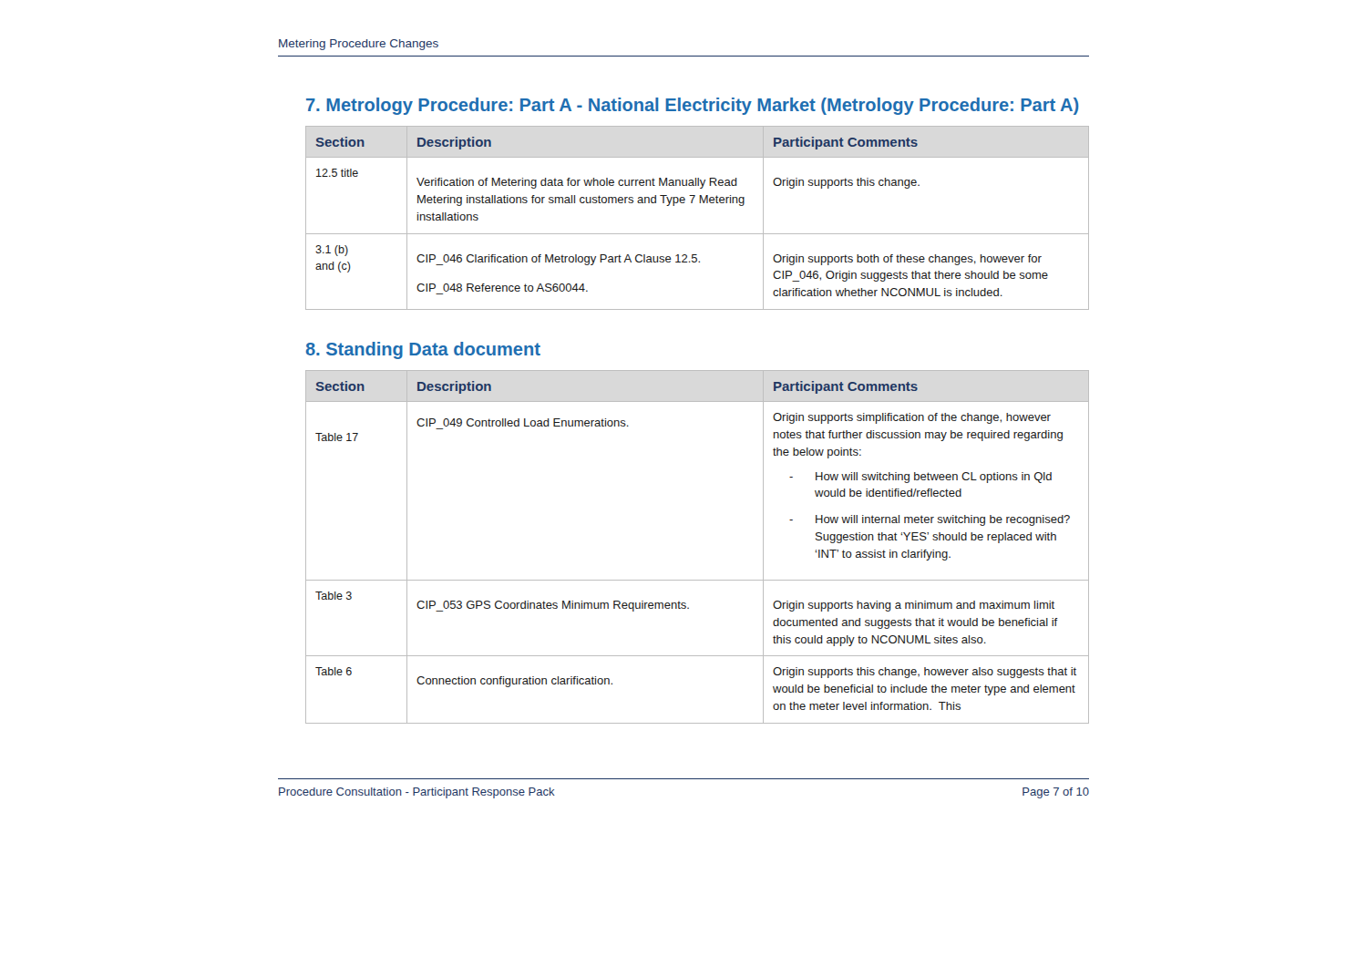Metering Procedure Changes
7. Metrology Procedure: Part A - National Electricity Market (Metrology Procedure: Part A)
| Section | Description | Participant Comments |
| --- | --- | --- |
| 12.5 title | Verification of Metering data for whole current Manually Read Metering installations for small customers and Type 7 Metering installations | Origin supports this change. |
| 3.1 (b) and (c) | CIP_046 Clarification of Metrology Part A Clause 12.5. CIP_048 Reference to AS60044. | Origin supports both of these changes, however for CIP_046, Origin suggests that there should be some clarification whether NCONMUL is included. |
8. Standing Data document
| Section | Description | Participant Comments |
| --- | --- | --- |
| Table 17 | CIP_049 Controlled Load Enumerations. | Origin supports simplification of the change, however notes that further discussion may be required regarding the below points: How will switching between CL options in Qld would be identified/reflected How will internal meter switching be recognised? Suggestion that ‘YES’ should be replaced with ‘INT’ to assist in clarifying. |
| Table 3 | CIP_053 GPS Coordinates Minimum Requirements. | Origin supports having a minimum and maximum limit documented and suggests that it would be beneficial if this could apply to NCONUML sites also. |
| Table 6 | Connection configuration clarification. | Origin supports this change, however also suggests that it would be beneficial to include the meter type and element on the meter level information. This |
Procedure Consultation - Participant Response Pack Page 7 of 10